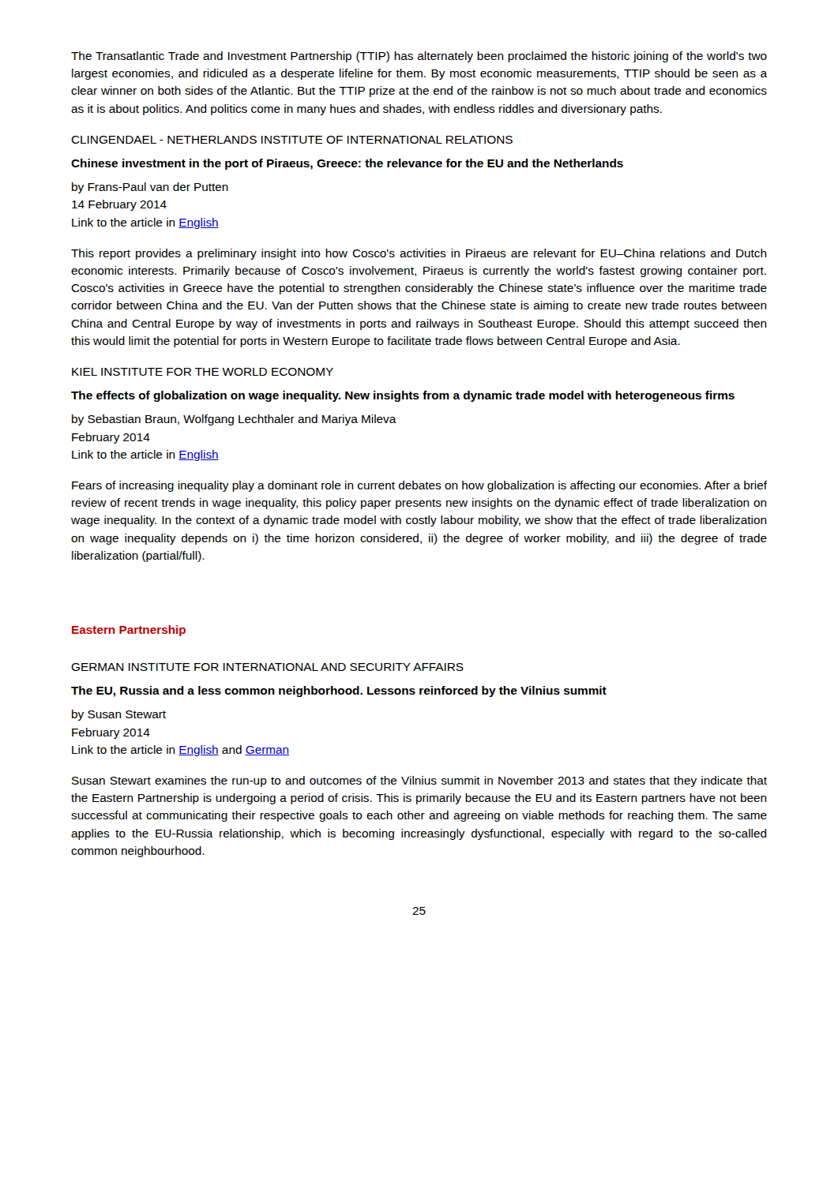The Transatlantic Trade and Investment Partnership (TTIP) has alternately been proclaimed the historic joining of the world's two largest economies, and ridiculed as a desperate lifeline for them. By most economic measurements, TTIP should be seen as a clear winner on both sides of the Atlantic. But the TTIP prize at the end of the rainbow is not so much about trade and economics as it is about politics. And politics come in many hues and shades, with endless riddles and diversionary paths.
CLINGENDAEL - NETHERLANDS INSTITUTE OF INTERNATIONAL RELATIONS
Chinese investment in the port of Piraeus, Greece: the relevance for the EU and the Netherlands
by Frans-Paul van der Putten 14 February 2014 Link to the article in English
This report provides a preliminary insight into how Cosco's activities in Piraeus are relevant for EU–China relations and Dutch economic interests. Primarily because of Cosco's involvement, Piraeus is currently the world's fastest growing container port. Cosco's activities in Greece have the potential to strengthen considerably the Chinese state's influence over the maritime trade corridor between China and the EU. Van der Putten shows that the Chinese state is aiming to create new trade routes between China and Central Europe by way of investments in ports and railways in Southeast Europe. Should this attempt succeed then this would limit the potential for ports in Western Europe to facilitate trade flows between Central Europe and Asia.
KIEL INSTITUTE FOR THE WORLD ECONOMY
The effects of globalization on wage inequality. New insights from a dynamic trade model with heterogeneous firms
by Sebastian Braun, Wolfgang Lechthaler and Mariya Mileva February 2014 Link to the article in English
Fears of increasing inequality play a dominant role in current debates on how globalization is affecting our economies. After a brief review of recent trends in wage inequality, this policy paper presents new insights on the dynamic effect of trade liberalization on wage inequality. In the context of a dynamic trade model with costly labour mobility, we show that the effect of trade liberalization on wage inequality depends on i) the time horizon considered, ii) the degree of worker mobility, and iii) the degree of trade liberalization (partial/full).
Eastern Partnership
GERMAN INSTITUTE FOR INTERNATIONAL AND SECURITY AFFAIRS
The EU, Russia and a less common neighborhood. Lessons reinforced by the Vilnius summit
by Susan Stewart February 2014 Link to the article in English and German
Susan Stewart examines the run-up to and outcomes of the Vilnius summit in November 2013 and states that they indicate that the Eastern Partnership is undergoing a period of crisis. This is primarily because the EU and its Eastern partners have not been successful at communicating their respective goals to each other and agreeing on viable methods for reaching them. The same applies to the EU-Russia relationship, which is becoming increasingly dysfunctional, especially with regard to the so-called common neighbourhood.
25